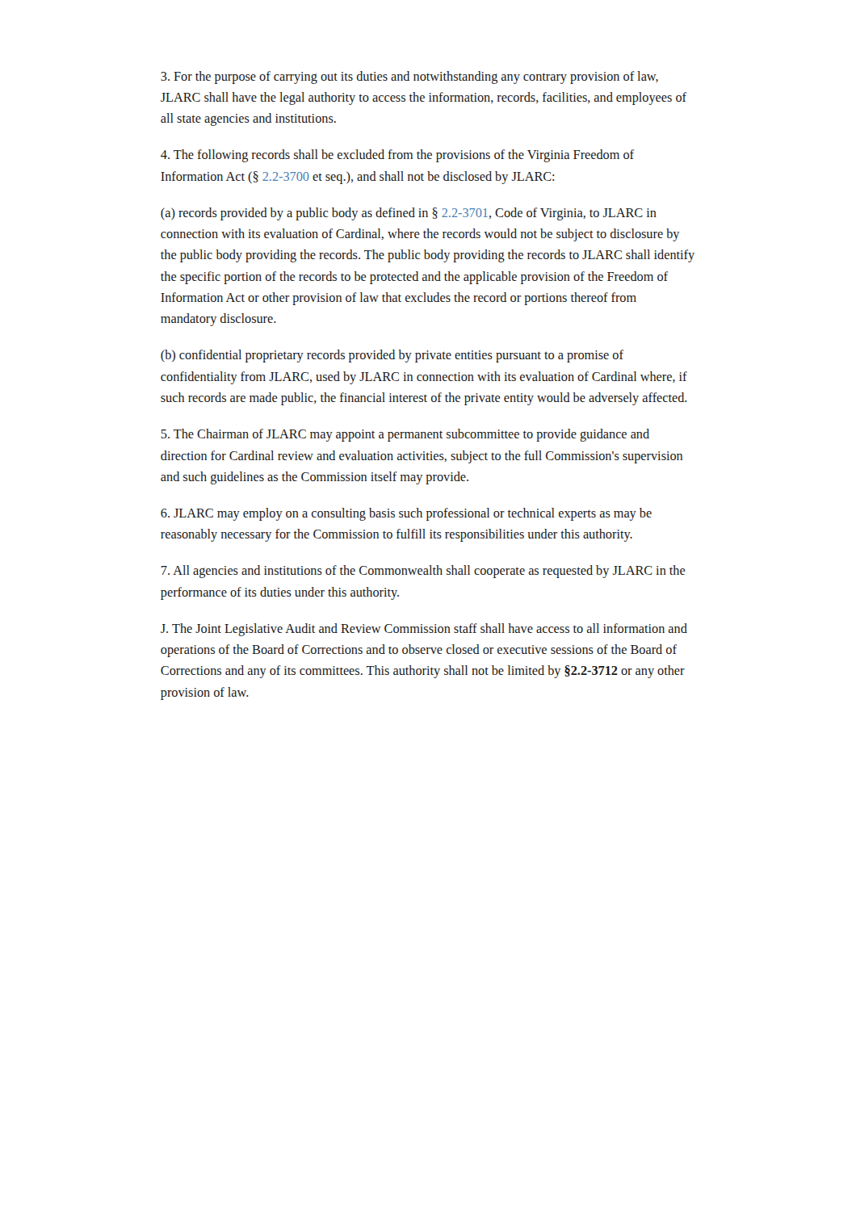3. For the purpose of carrying out its duties and notwithstanding any contrary provision of law, JLARC shall have the legal authority to access the information, records, facilities, and employees of all state agencies and institutions.
4. The following records shall be excluded from the provisions of the Virginia Freedom of Information Act (§ 2.2-3700 et seq.), and shall not be disclosed by JLARC:
(a) records provided by a public body as defined in § 2.2-3701, Code of Virginia, to JLARC in connection with its evaluation of Cardinal, where the records would not be subject to disclosure by the public body providing the records. The public body providing the records to JLARC shall identify the specific portion of the records to be protected and the applicable provision of the Freedom of Information Act or other provision of law that excludes the record or portions thereof from mandatory disclosure.
(b) confidential proprietary records provided by private entities pursuant to a promise of confidentiality from JLARC, used by JLARC in connection with its evaluation of Cardinal where, if such records are made public, the financial interest of the private entity would be adversely affected.
5. The Chairman of JLARC may appoint a permanent subcommittee to provide guidance and direction for Cardinal review and evaluation activities, subject to the full Commission's supervision and such guidelines as the Commission itself may provide.
6. JLARC may employ on a consulting basis such professional or technical experts as may be reasonably necessary for the Commission to fulfill its responsibilities under this authority.
7. All agencies and institutions of the Commonwealth shall cooperate as requested by JLARC in the performance of its duties under this authority.
J. The Joint Legislative Audit and Review Commission staff shall have access to all information and operations of the Board of Corrections and to observe closed or executive sessions of the Board of Corrections and any of its committees. This authority shall not be limited by §2.2-3712 or any other provision of law.